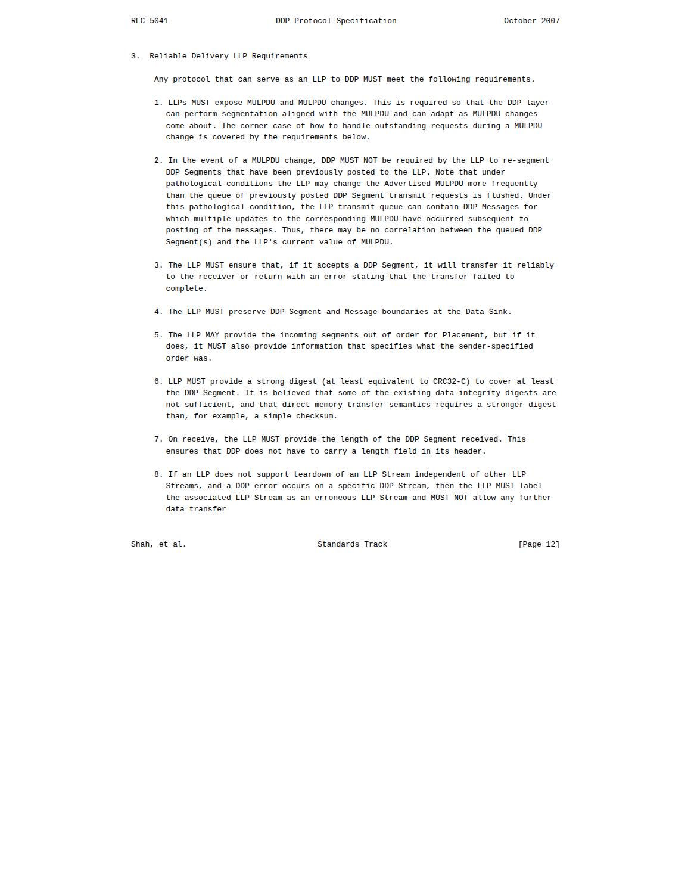RFC 5041 DDP Protocol Specification October 2007
3. Reliable Delivery LLP Requirements
Any protocol that can serve as an LLP to DDP MUST meet the following requirements.
LLPs MUST expose MULPDU and MULPDU changes. This is required so that the DDP layer can perform segmentation aligned with the MULPDU and can adapt as MULPDU changes come about. The corner case of how to handle outstanding requests during a MULPDU change is covered by the requirements below.
In the event of a MULPDU change, DDP MUST NOT be required by the LLP to re-segment DDP Segments that have been previously posted to the LLP. Note that under pathological conditions the LLP may change the Advertised MULPDU more frequently than the queue of previously posted DDP Segment transmit requests is flushed. Under this pathological condition, the LLP transmit queue can contain DDP Messages for which multiple updates to the corresponding MULPDU have occurred subsequent to posting of the messages. Thus, there may be no correlation between the queued DDP Segment(s) and the LLP's current value of MULPDU.
The LLP MUST ensure that, if it accepts a DDP Segment, it will transfer it reliably to the receiver or return with an error stating that the transfer failed to complete.
The LLP MUST preserve DDP Segment and Message boundaries at the Data Sink.
The LLP MAY provide the incoming segments out of order for Placement, but if it does, it MUST also provide information that specifies what the sender-specified order was.
LLP MUST provide a strong digest (at least equivalent to CRC32-C) to cover at least the DDP Segment. It is believed that some of the existing data integrity digests are not sufficient, and that direct memory transfer semantics requires a stronger digest than, for example, a simple checksum.
On receive, the LLP MUST provide the length of the DDP Segment received. This ensures that DDP does not have to carry a length field in its header.
If an LLP does not support teardown of an LLP Stream independent of other LLP Streams, and a DDP error occurs on a specific DDP Stream, then the LLP MUST label the associated LLP Stream as an erroneous LLP Stream and MUST NOT allow any further data transfer
Shah, et al. Standards Track [Page 12]